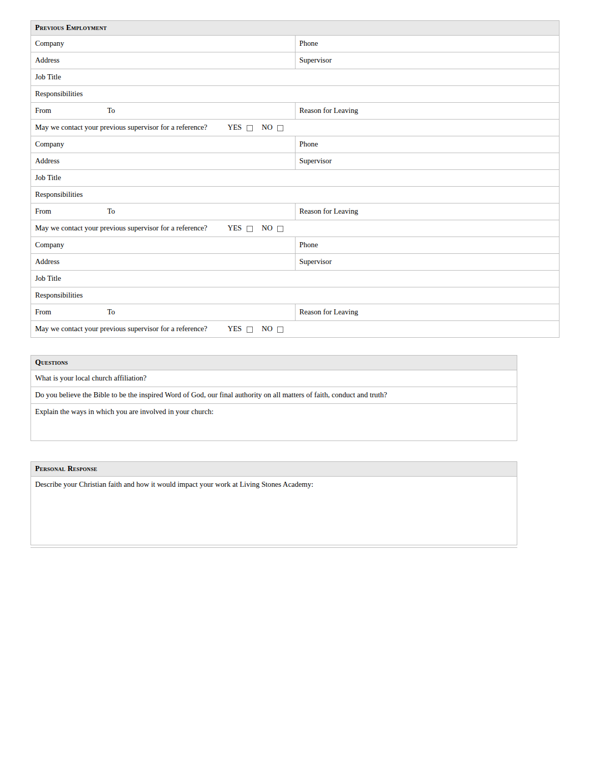| Previous Employment |
| Company | Phone |
| Address | Supervisor |
| Job Title |
| Responsibilities |
| From To | Reason for Leaving |
| May we contact your previous supervisor for a reference? YES NO |
| Company | Phone |
| Address | Supervisor |
| Job Title |
| Responsibilities |
| From To | Reason for Leaving |
| May we contact your previous supervisor for a reference? YES NO |
| Company | Phone |
| Address | Supervisor |
| Job Title |
| Responsibilities |
| From To | Reason for Leaving |
| May we contact your previous supervisor for a reference? YES NO |
| Questions |
| What is your local church affiliation? |
| Do you believe the Bible to be the inspired Word of God, our final authority on all matters of faith, conduct and truth? |
| Explain the ways in which you are involved in your church: |
| Personal Response |
| Describe your Christian faith and how it would impact your work at Living Stones Academy: |